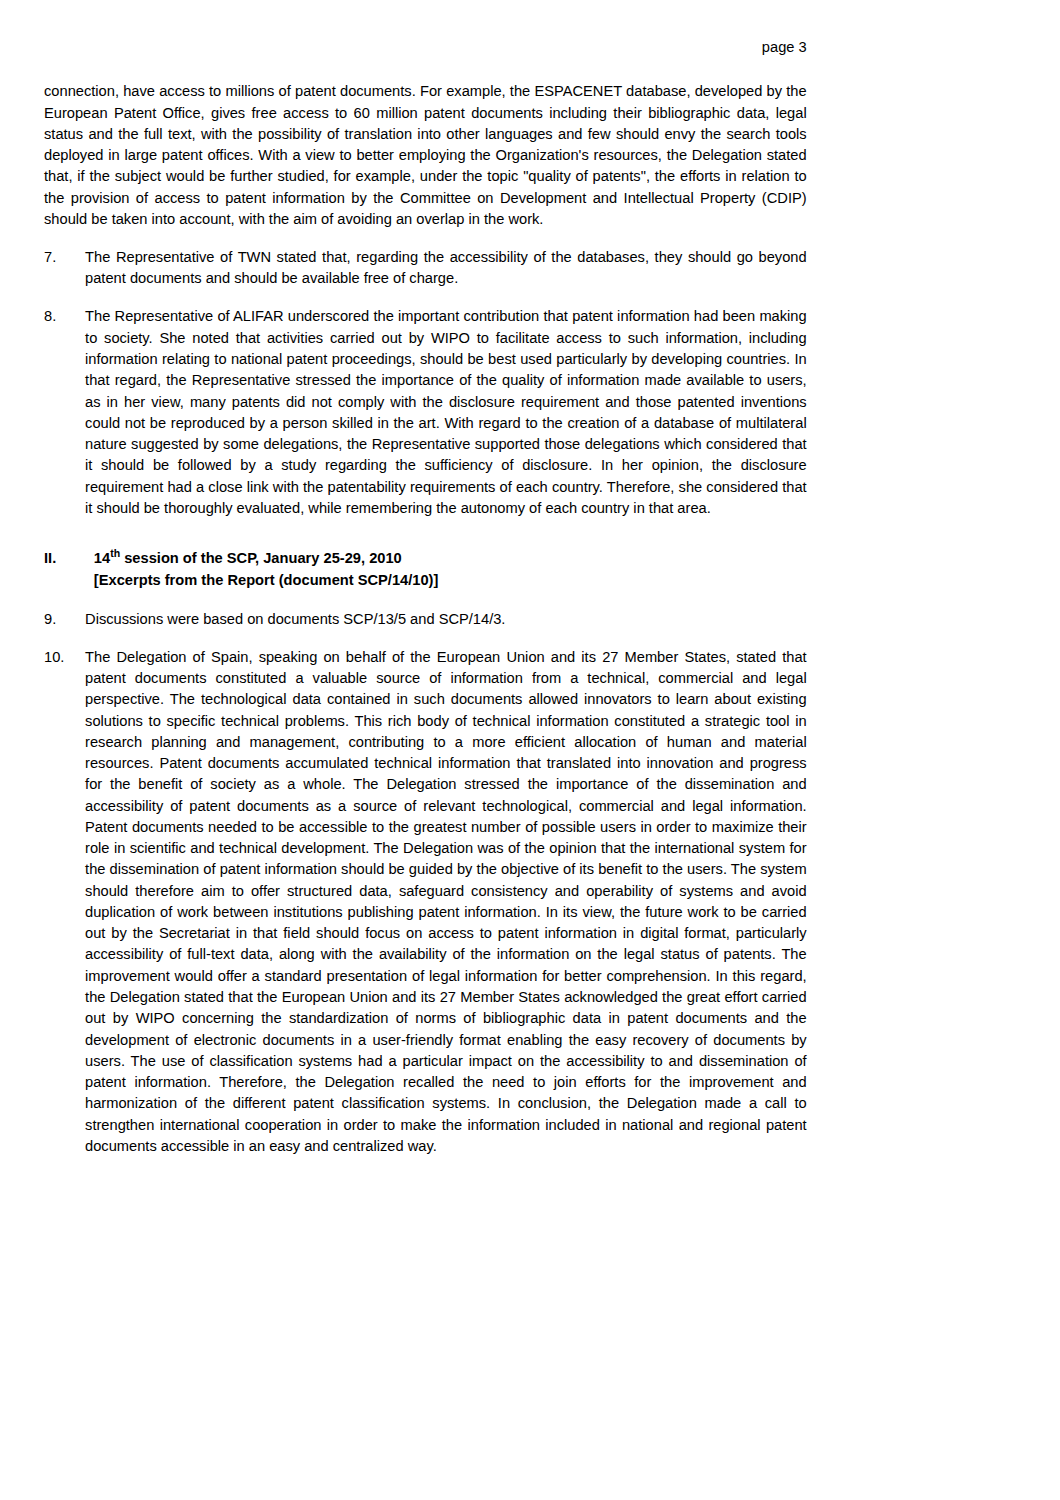page 3
connection, have access to millions of patent documents. For example, the ESPACENET database, developed by the European Patent Office, gives free access to 60 million patent documents including their bibliographic data, legal status and the full text, with the possibility of translation into other languages and few should envy the search tools deployed in large patent offices. With a view to better employing the Organization's resources, the Delegation stated that, if the subject would be further studied, for example, under the topic "quality of patents", the efforts in relation to the provision of access to patent information by the Committee on Development and Intellectual Property (CDIP) should be taken into account, with the aim of avoiding an overlap in the work.
7.
The Representative of TWN stated that, regarding the accessibility of the databases, they should go beyond patent documents and should be available free of charge.
8.
The Representative of ALIFAR underscored the important contribution that patent information had been making to society. She noted that activities carried out by WIPO to facilitate access to such information, including information relating to national patent proceedings, should be best used particularly by developing countries. In that regard, the Representative stressed the importance of the quality of information made available to users, as in her view, many patents did not comply with the disclosure requirement and those patented inventions could not be reproduced by a person skilled in the art. With regard to the creation of a database of multilateral nature suggested by some delegations, the Representative supported those delegations which considered that it should be followed by a study regarding the sufficiency of disclosure. In her opinion, the disclosure requirement had a close link with the patentability requirements of each country. Therefore, she considered that it should be thoroughly evaluated, while remembering the autonomy of each country in that area.
II. 14th session of the SCP, January 25-29, 2010
[Excerpts from the Report (document SCP/14/10)]
9.
Discussions were based on documents SCP/13/5 and SCP/14/3.
10.
The Delegation of Spain, speaking on behalf of the European Union and its 27 Member States, stated that patent documents constituted a valuable source of information from a technical, commercial and legal perspective. The technological data contained in such documents allowed innovators to learn about existing solutions to specific technical problems. This rich body of technical information constituted a strategic tool in research planning and management, contributing to a more efficient allocation of human and material resources. Patent documents accumulated technical information that translated into innovation and progress for the benefit of society as a whole. The Delegation stressed the importance of the dissemination and accessibility of patent documents as a source of relevant technological, commercial and legal information. Patent documents needed to be accessible to the greatest number of possible users in order to maximize their role in scientific and technical development. The Delegation was of the opinion that the international system for the dissemination of patent information should be guided by the objective of its benefit to the users. The system should therefore aim to offer structured data, safeguard consistency and operability of systems and avoid duplication of work between institutions publishing patent information. In its view, the future work to be carried out by the Secretariat in that field should focus on access to patent information in digital format, particularly accessibility of full-text data, along with the availability of the information on the legal status of patents. The improvement would offer a standard presentation of legal information for better comprehension. In this regard, the Delegation stated that the European Union and its 27 Member States acknowledged the great effort carried out by WIPO concerning the standardization of norms of bibliographic data in patent documents and the development of electronic documents in a user-friendly format enabling the easy recovery of documents by users. The use of classification systems had a particular impact on the accessibility to and dissemination of patent information. Therefore, the Delegation recalled the need to join efforts for the improvement and harmonization of the different patent classification systems. In conclusion, the Delegation made a call to strengthen international cooperation in order to make the information included in national and regional patent documents accessible in an easy and centralized way.